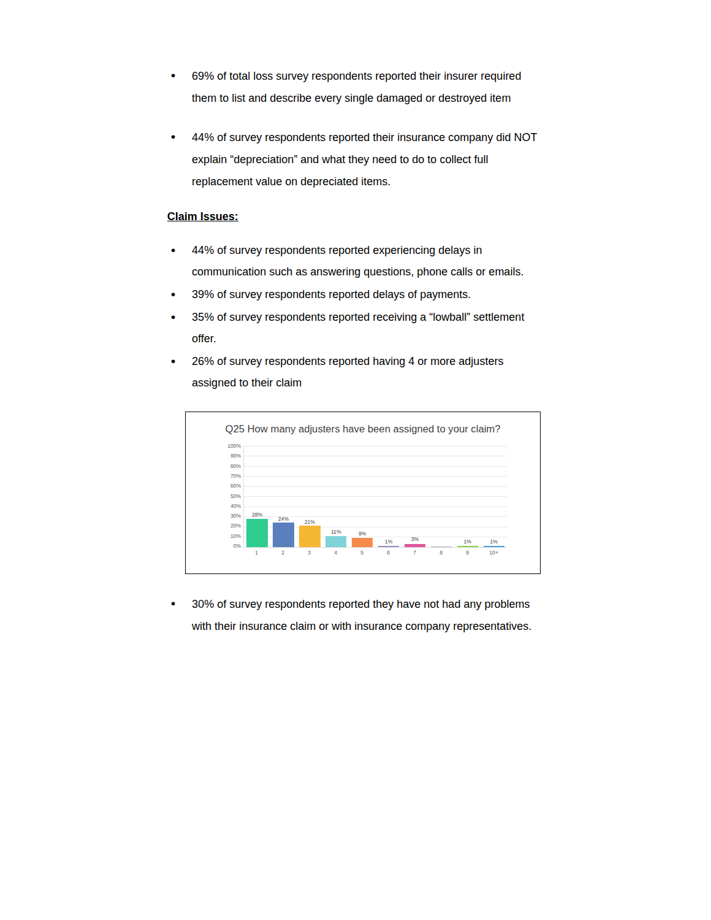69% of total loss survey respondents reported their insurer required them to list and describe every single damaged or destroyed item
44% of survey respondents reported their insurance company did NOT explain “depreciation” and what they need to do to collect full replacement value on depreciated items.
Claim Issues:
44% of survey respondents reported experiencing delays in communication such as answering questions, phone calls or emails.
39% of survey respondents reported delays of payments.
35% of survey respondents reported receiving a “lowball” settlement offer.
26% of survey respondents reported having 4 or more adjusters assigned to their claim
Q25 How many adjusters have been assigned to your claim?
100%
90%
80%
70%
60%
50%
40%
30%
20%
10%
0%
28%
24%
21%
11%
9%
1%
3%
1%
1%
1 2 3 4 5 6 7 8 9 10+
30% of survey respondents reported they have not had any problems with their insurance claim or with insurance company representatives.